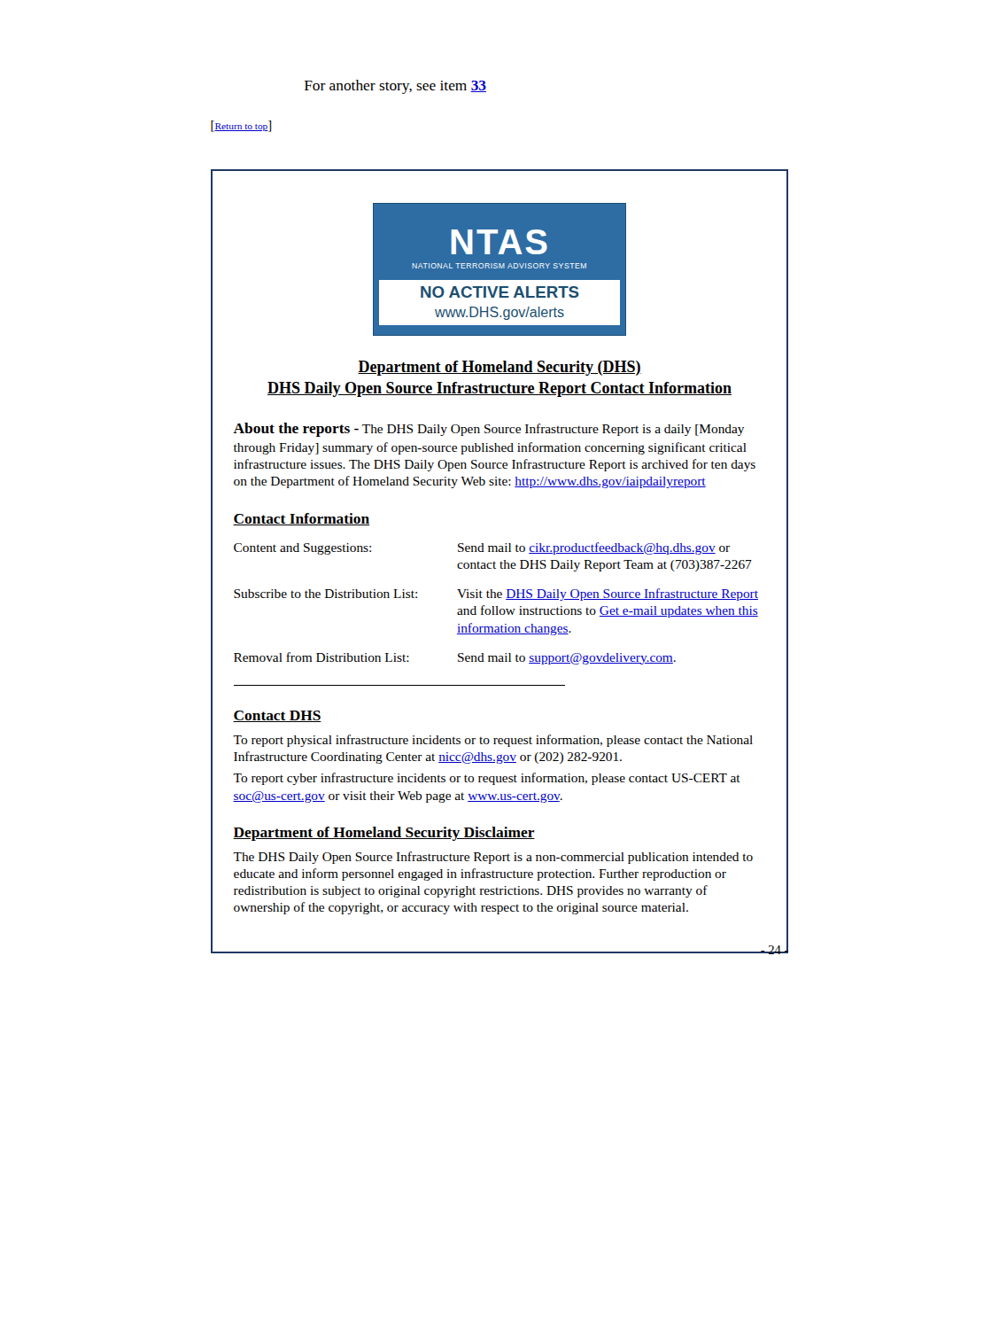For another story, see item 33
[Return to top]
NTAS
NATIONAL TERRORISM ADVISORY SYSTEM
NO ACTIVE ALERTS
www.DHS.gov/alerts
Department of Homeland Security (DHS) DHS Daily Open Source Infrastructure Report Contact Information
About the reports - The DHS Daily Open Source Infrastructure Report is a daily [Monday through Friday] summary of open-source published information concerning significant critical infrastructure issues. The DHS Daily Open Source Infrastructure Report is archived for ten days on the Department of Homeland Security Web site: http://www.dhs.gov/iaipdailyreport
Contact Information
| Content and Suggestions: | Send mail to cikr.productfeedback@hq.dhs.gov or contact the DHS Daily Report Team at (703)387-2267 |
| Subscribe to the Distribution List: | Visit the DHS Daily Open Source Infrastructure Report and follow instructions to Get e-mail updates when this information changes . |
| Removal from Distribution List: | Send mail to support@govdelivery.com . |
Contact DHS
To report physical infrastructure incidents or to request information, please contact the National Infrastructure Coordinating Center at nicc@dhs.gov or (202) 282-9201.
To report cyber infrastructure incidents or to request information, please contact US-CERT at soc@us-cert.gov or visit their Web page at www.us-cert.gov.
Department of Homeland Security Disclaimer
The DHS Daily Open Source Infrastructure Report is a non-commercial publication intended to educate and inform personnel engaged in infrastructure protection. Further reproduction or redistribution is subject to original copyright restrictions. DHS provides no warranty of ownership of the copyright, or accuracy with respect to the original source material.
- 24 -